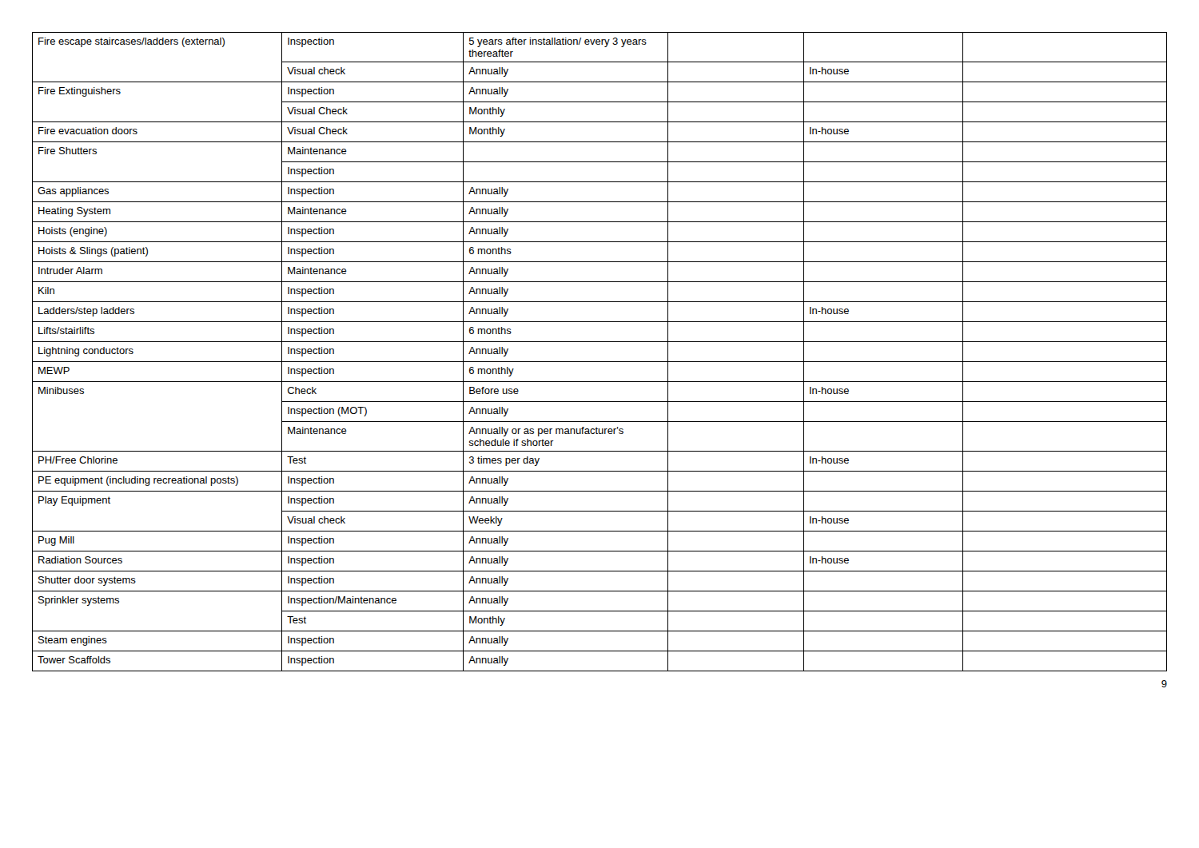| Fire escape staircases/ladders (external) | Inspection | 5 years after installation/ every 3 years thereafter | | | |
| Visual check | Annually | | In-house | |
| Fire Extinguishers | Inspection | Annually | | | |
| Visual Check | Monthly | | | |
| Fire evacuation doors | Visual Check | Monthly | | In-house | |
| Fire Shutters | Maintenance | | | | |
| Inspection | | | | |
| Gas appliances | Inspection | Annually | | | |
| Heating System | Maintenance | Annually | | | |
| Hoists (engine) | Inspection | Annually | | | |
| Hoists & Slings (patient) | Inspection | 6 months | | | |
| Intruder Alarm | Maintenance | Annually | | | |
| Kiln | Inspection | Annually | | | |
| Ladders/step ladders | Inspection | Annually | | In-house | |
| Lifts/stairlifts | Inspection | 6 months | | | |
| Lightning conductors | Inspection | Annually | | | |
| MEWP | Inspection | 6 monthly | | | |
| Minibuses | Check | Before use | | In-house | |
| Inspection (MOT) | Annually | | | |
| Maintenance | Annually or as per manufacturer's schedule if shorter | | | |
| PH/Free Chlorine | Test | 3 times per day | | In-house | |
| PE equipment (including recreational posts) | Inspection | Annually | | | |
| Play Equipment | Inspection | Annually | | | |
| Visual check | Weekly | | In-house | |
| Pug Mill | Inspection | Annually | | | |
| Radiation Sources | Inspection | Annually | | In-house | |
| Shutter door systems | Inspection | Annually | | | |
| Sprinkler systems | Inspection/Maintenance | Annually | | | |
| Test | Monthly | | | |
| Steam engines | Inspection | Annually | | | |
| Tower Scaffolds | Inspection | Annually | | | |
9